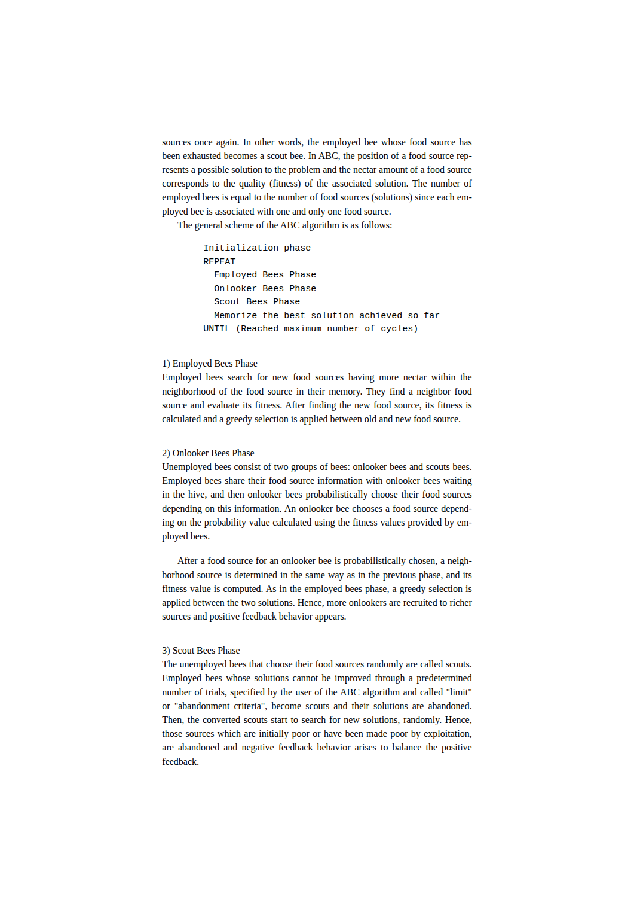sources once again. In other words, the employed bee whose food source has been exhausted becomes a scout bee. In ABC, the position of a food source represents a possible solution to the problem and the nectar amount of a food source corresponds to the quality (fitness) of the associated solution. The number of employed bees is equal to the number of food sources (solutions) since each employed bee is associated with one and only one food source.
The general scheme of the ABC algorithm is as follows:
Initialization phase
REPEAT
  Employed Bees Phase
  Onlooker Bees Phase
  Scout Bees Phase
  Memorize the best solution achieved so far
UNTIL (Reached maximum number of cycles)
1) Employed Bees Phase
Employed bees search for new food sources having more nectar within the neighborhood of the food source in their memory. They find a neighbor food source and evaluate its fitness. After finding the new food source, its fitness is calculated and a greedy selection is applied between old and new food source.
2) Onlooker Bees Phase
Unemployed bees consist of two groups of bees: onlooker bees and scouts bees. Employed bees share their food source information with onlooker bees waiting in the hive, and then onlooker bees probabilistically choose their food sources depending on this information. An onlooker bee chooses a food source depending on the probability value calculated using the fitness values provided by employed bees.
After a food source for an onlooker bee is probabilistically chosen, a neighborhood source is determined in the same way as in the previous phase, and its fitness value is computed. As in the employed bees phase, a greedy selection is applied between the two solutions. Hence, more onlookers are recruited to richer sources and positive feedback behavior appears.
3) Scout Bees Phase
The unemployed bees that choose their food sources randomly are called scouts. Employed bees whose solutions cannot be improved through a predetermined number of trials, specified by the user of the ABC algorithm and called "limit" or "abandonment criteria", become scouts and their solutions are abandoned. Then, the converted scouts start to search for new solutions, randomly. Hence, those sources which are initially poor or have been made poor by exploitation, are abandoned and negative feedback behavior arises to balance the positive feedback.